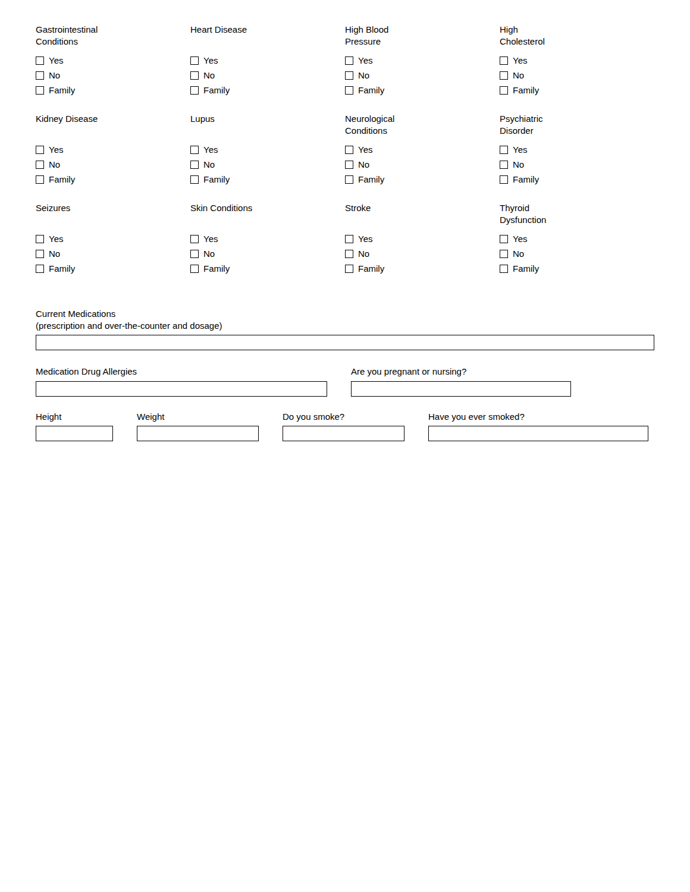| Gastrointestinal Conditions Yes No Family | Heart Disease Yes No Family | High Blood Pressure Yes No Family | High Cholesterol Yes No Family |
| Kidney Disease Yes No Family | Lupus Yes No Family | Neurological Conditions Yes No Family | Psychiatric Disorder Yes No Family |
| Seizures Yes No Family | Skin Conditions Yes No Family | Stroke Yes No Family | Thyroid Dysfunction Yes No Family |
Current Medications
(prescription and over-the-counter and dosage)
Medication Drug Allergies
Are you pregnant or nursing?
Height
Weight
Do you smoke?
Have you ever smoked?